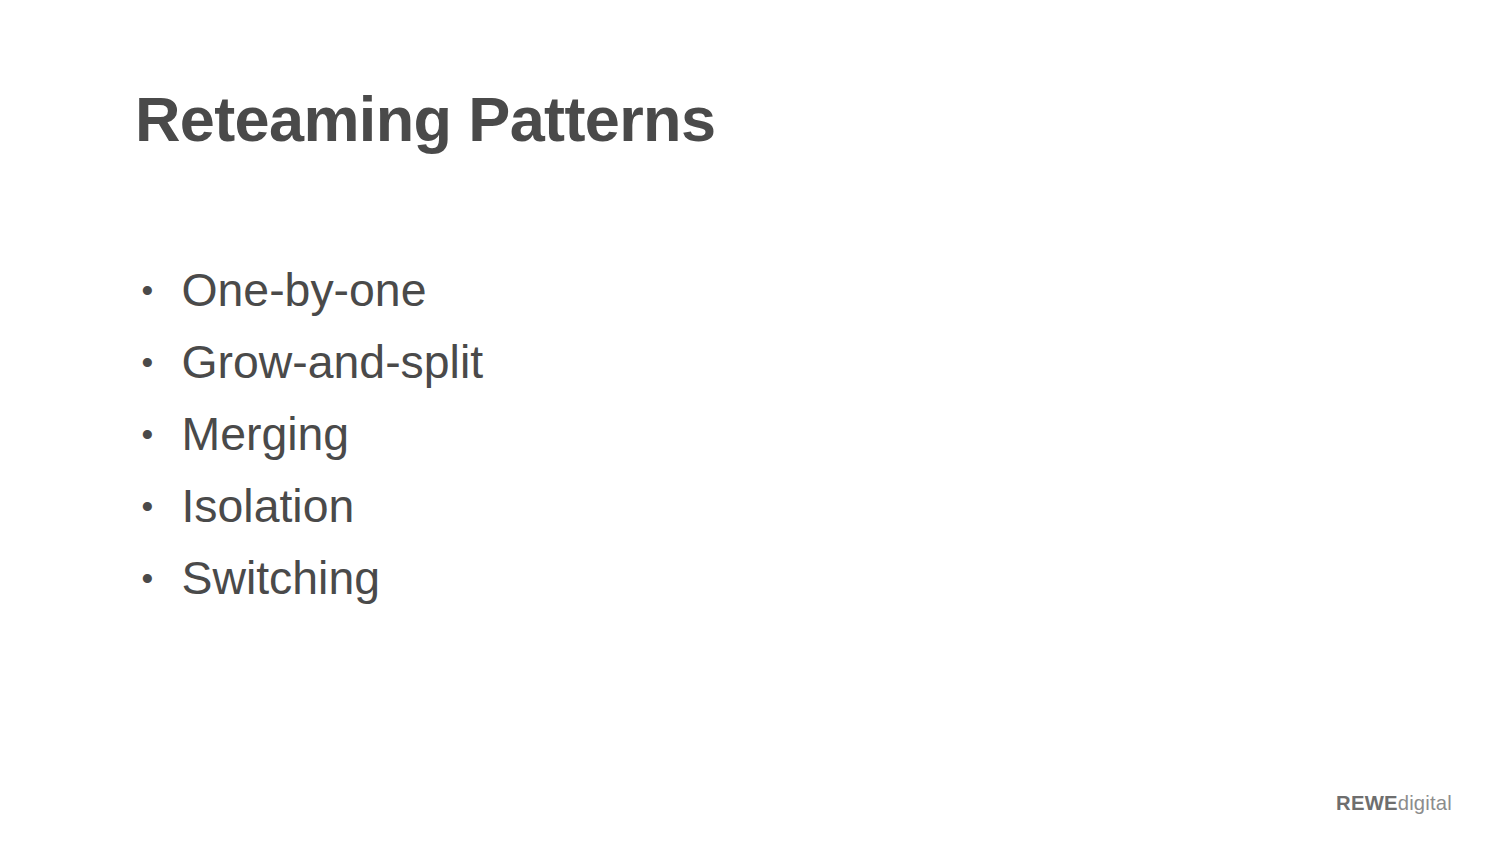Reteaming Patterns
One-by-one
Grow-and-split
Merging
Isolation
Switching
REWE digital